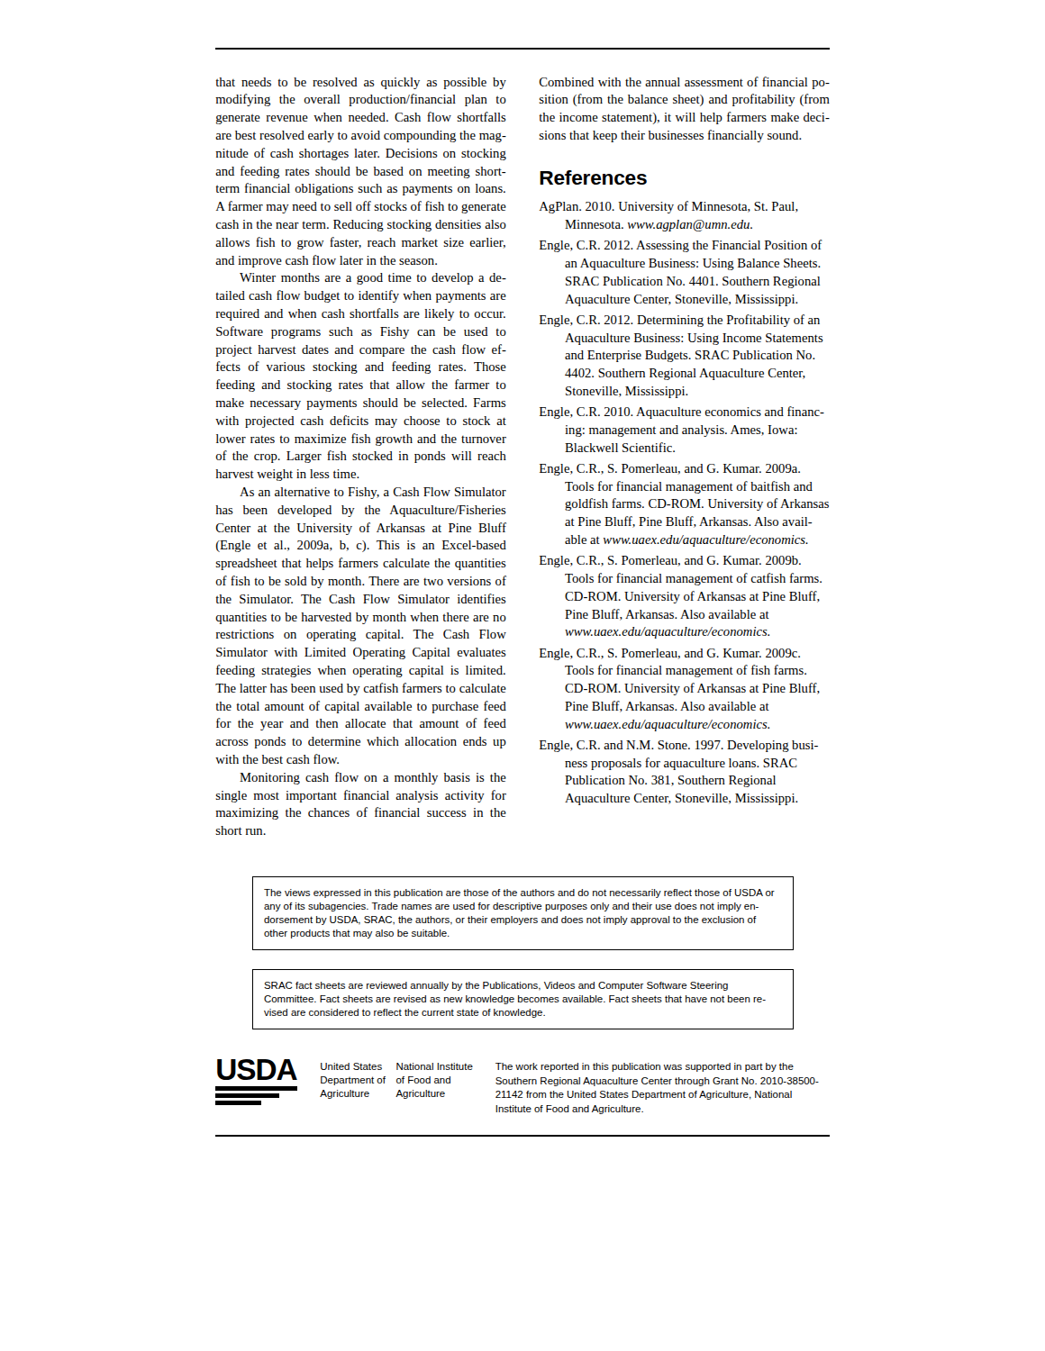that needs to be resolved as quickly as possible by modifying the overall production/financial plan to generate revenue when needed. Cash flow shortfalls are best resolved early to avoid compounding the magnitude of cash shortages later. Decisions on stocking and feeding rates should be based on meeting short-term financial obligations such as payments on loans. A farmer may need to sell off stocks of fish to generate cash in the near term. Reducing stocking densities also allows fish to grow faster, reach market size earlier, and improve cash flow later in the season.
Winter months are a good time to develop a detailed cash flow budget to identify when payments are required and when cash shortfalls are likely to occur. Software programs such as Fishy can be used to project harvest dates and compare the cash flow effects of various stocking and feeding rates. Those feeding and stocking rates that allow the farmer to make necessary payments should be selected. Farms with projected cash deficits may choose to stock at lower rates to maximize fish growth and the turnover of the crop. Larger fish stocked in ponds will reach harvest weight in less time.
As an alternative to Fishy, a Cash Flow Simulator has been developed by the Aquaculture/Fisheries Center at the University of Arkansas at Pine Bluff (Engle et al., 2009a, b, c). This is an Excel-based spreadsheet that helps farmers calculate the quantities of fish to be sold by month. There are two versions of the Simulator. The Cash Flow Simulator identifies quantities to be harvested by month when there are no restrictions on operating capital. The Cash Flow Simulator with Limited Operating Capital evaluates feeding strategies when operating capital is limited. The latter has been used by catfish farmers to calculate the total amount of capital available to purchase feed for the year and then allocate that amount of feed across ponds to determine which allocation ends up with the best cash flow.
Monitoring cash flow on a monthly basis is the single most important financial analysis activity for maximizing the chances of financial success in the short run.
Combined with the annual assessment of financial position (from the balance sheet) and profitability (from the income statement), it will help farmers make decisions that keep their businesses financially sound.
References
AgPlan. 2010. University of Minnesota, St. Paul, Minnesota. www.agplan@umn.edu.
Engle, C.R. 2012. Assessing the Financial Position of an Aquaculture Business: Using Balance Sheets. SRAC Publication No. 4401. Southern Regional Aquaculture Center, Stoneville, Mississippi.
Engle, C.R. 2012. Determining the Profitability of an Aquaculture Business: Using Income Statements and Enterprise Budgets. SRAC Publication No. 4402. Southern Regional Aquaculture Center, Stoneville, Mississippi.
Engle, C.R. 2010. Aquaculture economics and financing: management and analysis. Ames, Iowa: Blackwell Scientific.
Engle, C.R., S. Pomerleau, and G. Kumar. 2009a. Tools for financial management of baitfish and goldfish farms. CD-ROM. University of Arkansas at Pine Bluff, Pine Bluff, Arkansas. Also available at www.uaex.edu/aquaculture/economics.
Engle, C.R., S. Pomerleau, and G. Kumar. 2009b. Tools for financial management of catfish farms. CD-ROM. University of Arkansas at Pine Bluff, Pine Bluff, Arkansas. Also available at www.uaex.edu/aquaculture/economics.
Engle, C.R., S. Pomerleau, and G. Kumar. 2009c. Tools for financial management of fish farms. CD-ROM. University of Arkansas at Pine Bluff, Pine Bluff, Arkansas. Also available at www.uaex.edu/aquaculture/economics.
Engle, C.R. and N.M. Stone. 1997. Developing business proposals for aquaculture loans. SRAC Publication No. 381, Southern Regional Aquaculture Center, Stoneville, Mississippi.
The views expressed in this publication are those of the authors and do not necessarily reflect those of USDA or any of its subagencies. Trade names are used for descriptive purposes only and their use does not imply endorsement by USDA, SRAC, the authors, or their employers and does not imply approval to the exclusion of other products that may also be suitable.
SRAC fact sheets are reviewed annually by the Publications, Videos and Computer Software Steering Committee. Fact sheets are revised as new knowledge becomes available. Fact sheets that have not been revised are considered to reflect the current state of knowledge.
USDA
United States
Department of
Agriculture
National Institute
of Food and
Agriculture
The work reported in this publication was supported in part by the Southern Regional Aquaculture Center through Grant No. 2010-38500-21142 from the United States Department of Agriculture, National Institute of Food and Agriculture.